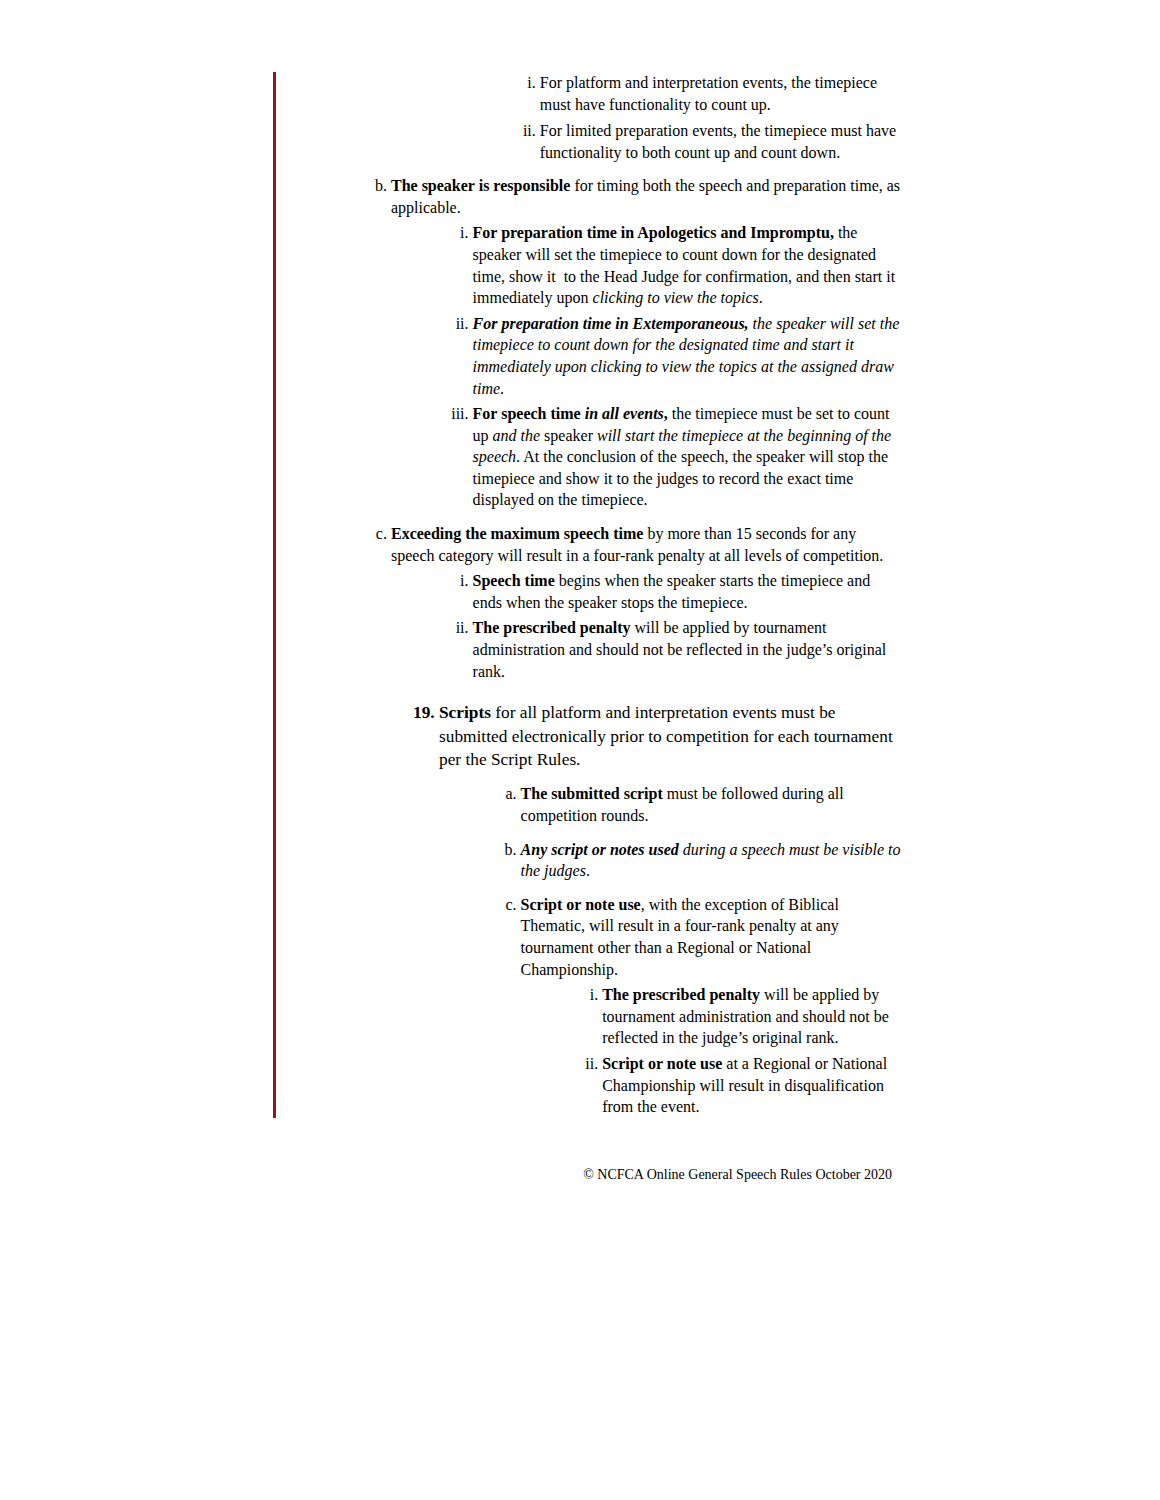For platform and interpretation events, the timepiece must have functionality to count up.
For limited preparation events, the timepiece must have functionality to both count up and count down.
The speaker is responsible for timing both the speech and preparation time, as applicable.
For preparation time in Apologetics and Impromptu, the speaker will set the timepiece to count down for the designated time, show it to the Head Judge for confirmation, and then start it immediately upon clicking to view the topics.
For preparation time in Extemporaneous, the speaker will set the timepiece to count down for the designated time and start it immediately upon clicking to view the topics at the assigned draw time.
For speech time in all events, the timepiece must be set to count up and the speaker will start the timepiece at the beginning of the speech. At the conclusion of the speech, the speaker will stop the timepiece and show it to the judges to record the exact time displayed on the timepiece.
Exceeding the maximum speech time by more than 15 seconds for any speech category will result in a four-rank penalty at all levels of competition.
Speech time begins when the speaker starts the timepiece and ends when the speaker stops the timepiece.
The prescribed penalty will be applied by tournament administration and should not be reflected in the judge’s original rank.
Scripts for all platform and interpretation events must be submitted electronically prior to competition for each tournament per the Script Rules.
The submitted script must be followed during all competition rounds.
Any script or notes used during a speech must be visible to the judges.
Script or note use, with the exception of Biblical Thematic, will result in a four-rank penalty at any tournament other than a Regional or National Championship.
The prescribed penalty will be applied by tournament administration and should not be reflected in the judge’s original rank.
Script or note use at a Regional or National Championship will result in disqualification from the event.
© NCFCA Online General Speech Rules October 2020